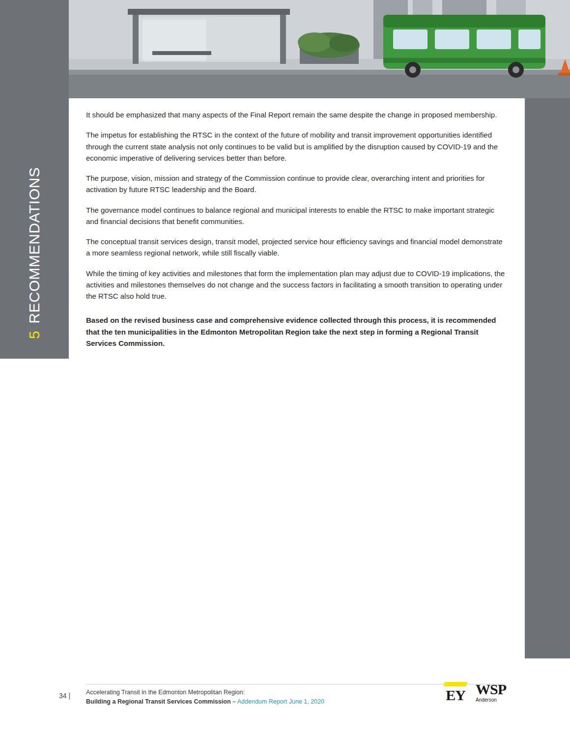5 RECOMMENDATIONS
It should be emphasized that many aspects of the Final Report remain the same despite the change in proposed membership.
The impetus for establishing the RTSC in the context of the future of mobility and transit improvement opportunities identified through the current state analysis not only continues to be valid but is amplified by the disruption caused by COVID-19 and the economic imperative of delivering services better than before.
The purpose, vision, mission and strategy of the Commission continue to provide clear, overarching intent and priorities for activation by future RTSC leadership and the Board.
The governance model continues to balance regional and municipal interests to enable the RTSC to make important strategic and financial decisions that benefit communities.
The conceptual transit services design, transit model, projected service hour efficiency savings and financial model demonstrate a more seamless regional network, while still fiscally viable.
While the timing of key activities and milestones that form the implementation plan may adjust due to COVID-19 implications, the activities and milestones themselves do not change and the success factors in facilitating a smooth transition to operating under the RTSC also hold true.
Based on the revised business case and comprehensive evidence collected through this process, it is recommended that the ten municipalities in the Edmonton Metropolitan Region take the next step in forming a Regional Transit Services Commission.
34 |
Accelerating Transit in the Edmonton Metropolitan Region:
Building a Regional Transit Services Commission – Addendum Report June 1, 2020
EY
WSP
Anderson